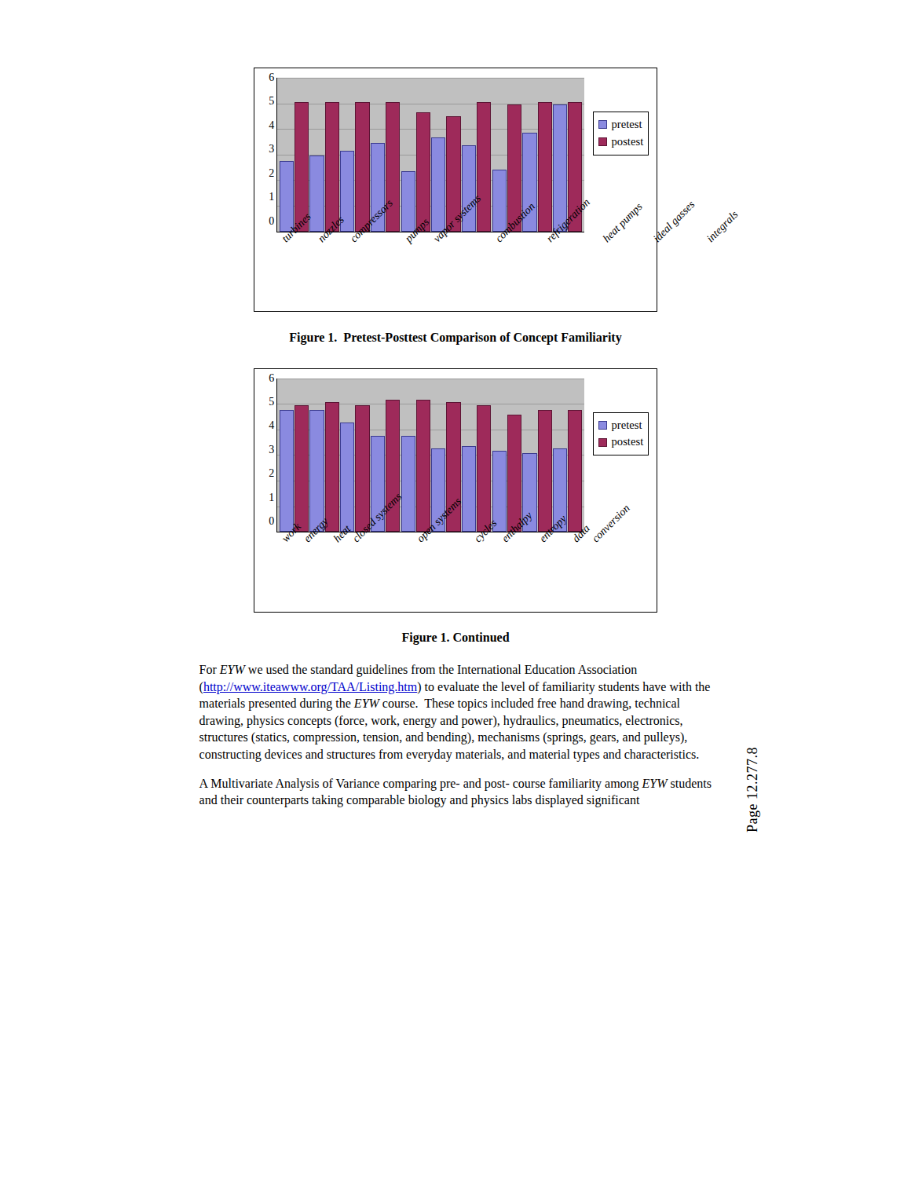6543210
pretest
postest
turbines nozzles compressors pumps vapor systems combustion refrigeration heat pumps ideal gasses integrals
Figure 1. Pretest-Posttest Comparison of Concept Familiarity
6543210
pretest
postest
work energy heat closed systems open systems cycles enthalpy entropy data conversion
Figure 1. Continued
For EYW we used the standard guidelines from the International Education Association (http://www.iteawww.org/TAA/Listing.htm) to evaluate the level of familiarity students have with the materials presented during the EYW course. These topics included free hand drawing, technical drawing, physics concepts (force, work, energy and power), hydraulics, pneumatics, electronics, structures (statics, compression, tension, and bending), mechanisms (springs, gears, and pulleys), constructing devices and structures from everyday materials, and material types and characteristics.
A Multivariate Analysis of Variance comparing pre- and post- course familiarity among EYW students and their counterparts taking comparable biology and physics labs displayed significant
Page 12.277.8